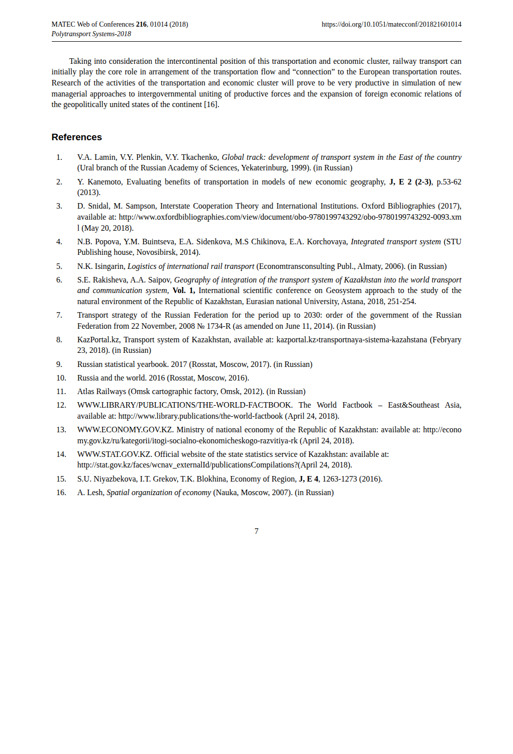MATEC Web of Conferences 216, 01014 (2018)
Polytransport Systems-2018
https://doi.org/10.1051/matecconf/201821601014
Taking into consideration the intercontinental position of this transportation and economic cluster, railway transport can initially play the core role in arrangement of the transportation flow and “connection” to the European transportation routes. Research of the activities of the transportation and economic cluster will prove to be very productive in simulation of new managerial approaches to intergovernmental uniting of productive forces and the expansion of foreign economic relations of the geopolitically united states of the continent [16].
References
V.A. Lamin, V.Y. Plenkin, V.Y. Tkachenko, Global track: development of transport system in the East of the country (Ural branch of the Russian Academy of Sciences, Yekaterinburg, 1999). (in Russian)
Y. Kanemoto, Evaluating benefits of transportation in models of new economic geography, J, E 2 (2-3), p.53-62 (2013).
D. Snidal, M. Sampson, Interstate Cooperation Theory and International Institutions. Oxford Bibliographies (2017), available at: http://www.oxfordbibliographies.com/view/document/obo-9780199743292/obo-9780199743292-0093.xml (May 20, 2018).
N.B. Popova, Y.M. Buintseva, E.A. Sidenkova, M.S Chikinova, E.A. Korchovaya, Integrated transport system (STU Publishing house, Novosibirsk, 2014).
N.K. Isingarin, Logistics of international rail transport (Economtransconsulting Publ., Almaty, 2006). (in Russian)
S.E. Rakisheva, A.A. Saipov, Geography of integration of the transport system of Kazakhstan into the world transport and communication system, Vol. 1, International scientific conference on Geosystem approach to the study of the natural environment of the Republic of Kazakhstan, Eurasian national University, Astana, 2018, 251-254.
Transport strategy of the Russian Federation for the period up to 2030: order of the government of the Russian Federation from 22 November, 2008 № 1734-R (as amended on June 11, 2014). (in Russian)
KazPortal.kz, Transport system of Kazakhstan, available at: kazportal.kz›transportnaya-sistema-kazahstana (Febryary 23, 2018). (in Russian)
Russian statistical yearbook. 2017 (Rosstat, Moscow, 2017). (in Russian)
Russia and the world. 2016 (Rosstat, Moscow, 2016).
Atlas Railways (Omsk cartographic factory, Omsk, 2012). (in Russian)
WWW.LIBRARY/PUBLICATIONS/THE-WORLD-FACTBOOK. The World Factbook – East&Southeast Asia, available at: http://www.library.publications/the-world-factbook (April 24, 2018).
WWW.ECONOMY.GOV.KZ. Ministry of national economy of the Republic of Kazakhstan: available at: http://economy.gov.kz/ru/kategorii/itogi-socialno-ekonomicheskogo-razvitiya-rk (April 24, 2018).
WWW.STAT.GOV.KZ. Official website of the state statistics service of Kazakhstan: available at:
http://stat.gov.kz/faces/wcnav_externalId/publicationsCompilations?(April 24, 2018).
S.U. Niyazbekova, I.T. Grekov, T.K. Blokhina, Economy of Region, J, E 4, 1263-1273 (2016).
A. Lesh, Spatial organization of economy (Nauka, Moscow, 2007). (in Russian)
7